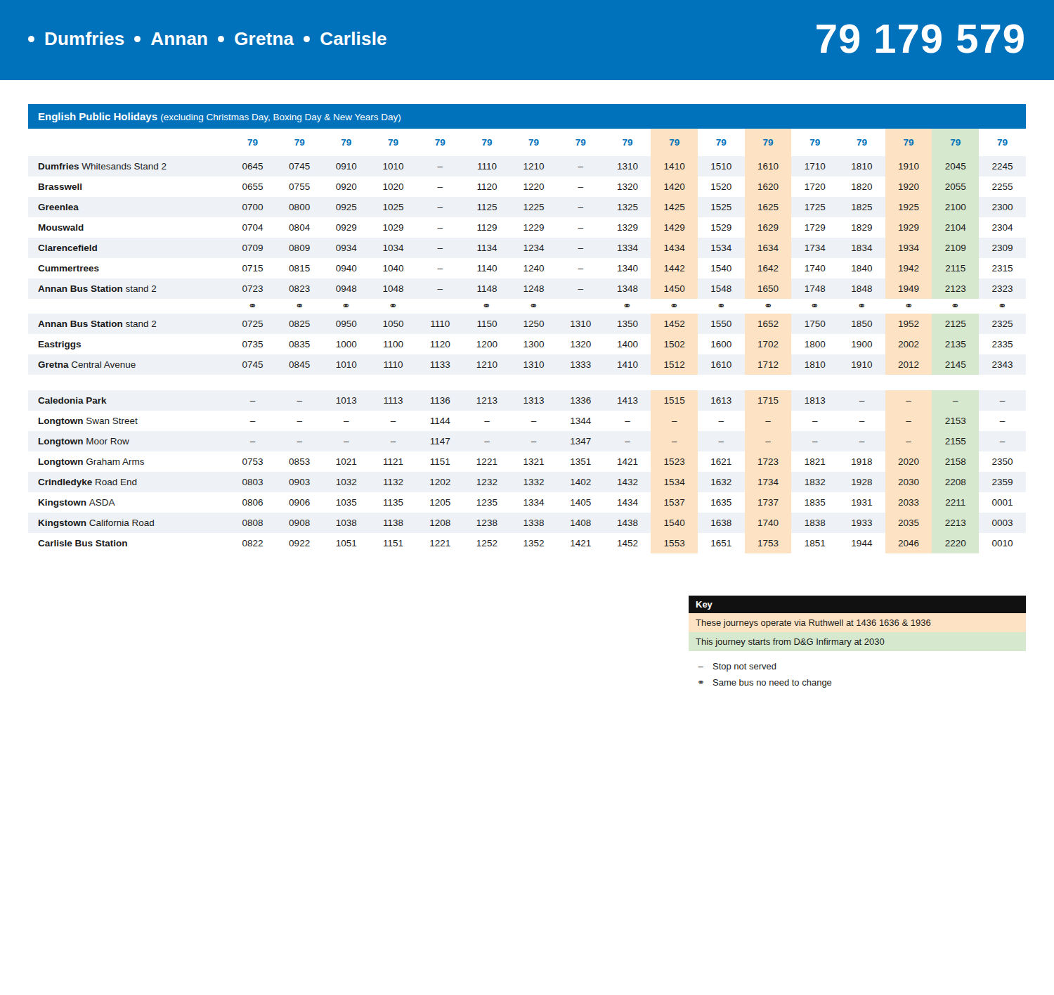Dumfries Annan Gretna Carlisle
79 179 579
English Public Holidays (excluding Christmas Day, Boxing Day & New Years Day)
| | 79 | 79 | 79 | 79 | 79 | 79 | 79 | 79 | 79 | 79 | 79 | 79 | 79 | 79 | 79 | 79 | 79 |
| --- | --- | --- | --- | --- | --- | --- | --- | --- | --- | --- | --- | --- | --- | --- | --- | --- | --- |
| Dumfries Whitesands Stand 2 | 0645 | 0745 | 0910 | 1010 | – | 1110 | 1210 | – | 1310 | 1410 | 1510 | 1610 | 1710 | 1810 | 1910 | 2045 | 2245 |
| Brasswell | 0655 | 0755 | 0920 | 1020 | – | 1120 | 1220 | – | 1320 | 1420 | 1520 | 1620 | 1720 | 1820 | 1920 | 2055 | 2255 |
| Greenlea | 0700 | 0800 | 0925 | 1025 | – | 1125 | 1225 | – | 1325 | 1425 | 1525 | 1625 | 1725 | 1825 | 1925 | 2100 | 2300 |
| Mouswald | 0704 | 0804 | 0929 | 1029 | – | 1129 | 1229 | – | 1329 | 1429 | 1529 | 1629 | 1729 | 1829 | 1929 | 2104 | 2304 |
| Clarencefield | 0709 | 0809 | 0934 | 1034 | – | 1134 | 1234 | – | 1334 | 1434 | 1534 | 1634 | 1734 | 1834 | 1934 | 2109 | 2309 |
| Cummertrees | 0715 | 0815 | 0940 | 1040 | – | 1140 | 1240 | – | 1340 | 1442 | 1540 | 1642 | 1740 | 1840 | 1942 | 2115 | 2315 |
| Annan Bus Station stand 2 | 0723 | 0823 | 0948 | 1048 | – | 1148 | 1248 | – | 1348 | 1450 | 1548 | 1650 | 1748 | 1848 | 1949 | 2123 | 2323 |
| | ⚭ | ⚭ | ⚭ | ⚭ | | ⚭ | ⚭ | | ⚭ | ⚭ | ⚭ | ⚭ | ⚭ | ⚭ | ⚭ | ⚭ | ⚭ |
| Annan Bus Station stand 2 | 0725 | 0825 | 0950 | 1050 | 1110 | 1150 | 1250 | 1310 | 1350 | 1452 | 1550 | 1652 | 1750 | 1850 | 1952 | 2125 | 2325 |
| Eastriggs | 0735 | 0835 | 1000 | 1100 | 1120 | 1200 | 1300 | 1320 | 1400 | 1502 | 1600 | 1702 | 1800 | 1900 | 2002 | 2135 | 2335 |
| Gretna Central Avenue | 0745 | 0845 | 1010 | 1110 | 1133 | 1210 | 1310 | 1333 | 1410 | 1512 | 1610 | 1712 | 1810 | 1910 | 2012 | 2145 | 2343 |
| Caledonia Park | – | – | 1013 | 1113 | 1136 | 1213 | 1313 | 1336 | 1413 | 1515 | 1613 | 1715 | 1813 | – | – | – | – |
| Longtown Swan Street | – | – | – | – | 1144 | – | – | 1344 | – | – | – | – | – | – | – | 2153 | – |
| Longtown Moor Row | – | – | – | – | 1147 | – | – | 1347 | – | – | – | – | – | – | – | 2155 | – |
| Longtown Graham Arms | 0753 | 0853 | 1021 | 1121 | 1151 | 1221 | 1321 | 1351 | 1421 | 1523 | 1621 | 1723 | 1821 | 1918 | 2020 | 2158 | 2350 |
| Crindledyke Road End | 0803 | 0903 | 1032 | 1132 | 1202 | 1232 | 1332 | 1402 | 1432 | 1534 | 1632 | 1734 | 1832 | 1928 | 2030 | 2208 | 2359 |
| Kingstown ASDA | 0806 | 0906 | 1035 | 1135 | 1205 | 1235 | 1334 | 1405 | 1434 | 1537 | 1635 | 1737 | 1835 | 1931 | 2033 | 2211 | 0001 |
| Kingstown California Road | 0808 | 0908 | 1038 | 1138 | 1208 | 1238 | 1338 | 1408 | 1438 | 1540 | 1638 | 1740 | 1838 | 1933 | 2035 | 2213 | 0003 |
| Carlisle Bus Station | 0822 | 0922 | 1051 | 1151 | 1221 | 1252 | 1352 | 1421 | 1452 | 1553 | 1651 | 1753 | 1851 | 1944 | 2046 | 2220 | 0010 |
Key
These journeys operate via Ruthwell at 1436 1636 & 1936
This journey starts from D&G Infirmary at 2030
–Stop not served
⚭Same bus no need to change